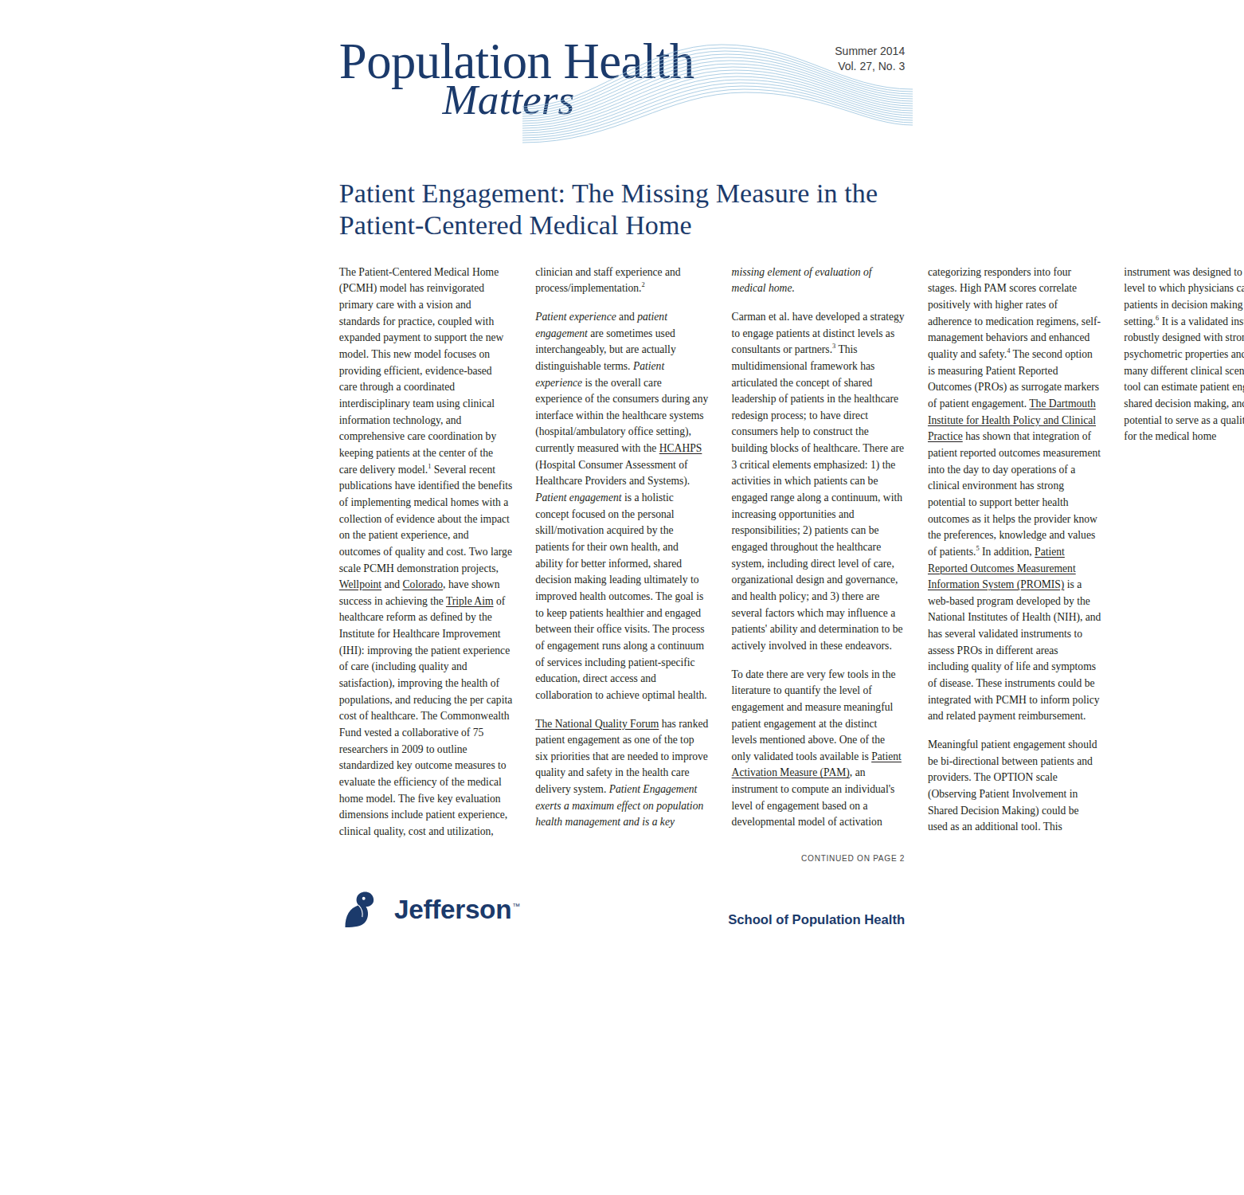Summer 2014
Vol. 27, No. 3
Population Health Matters
Patient Engagement: The Missing Measure in the
Patient-Centered Medical Home
The Patient-Centered Medical Home (PCMH) model has reinvigorated primary care with a vision and standards for practice, coupled with expanded payment to support the new model. This new model focuses on providing efficient, evidence-based care through a coordinated interdisciplinary team using clinical information technology, and comprehensive care coordination by keeping patients at the center of the care delivery model.1 Several recent publications have identified the benefits of implementing medical homes with a collection of evidence about the impact on the patient experience, and outcomes of quality and cost. Two large scale PCMH demonstration projects, Wellpoint and Colorado, have shown success in achieving the Triple Aim of healthcare reform as defined by the Institute for Healthcare Improvement (IHI): improving the patient experience of care (including quality and satisfaction), improving the health of populations, and reducing the per capita cost of healthcare. The Commonwealth Fund vested a collaborative of 75 researchers in 2009 to outline standardized key outcome measures to evaluate the efficiency of the medical home model. The five key evaluation dimensions include patient experience, clinical quality, cost and utilization, clinician and staff experience and process/implementation.2
Patient experience and patient engagement are sometimes used interchangeably, but are actually distinguishable terms. Patient experience is the overall care experience of the consumers during any interface within the healthcare systems (hospital/ambulatory office setting), currently measured with the HCAHPS (Hospital Consumer Assessment of Healthcare Providers and Systems). Patient engagement is a holistic concept focused on the personal skill/motivation acquired by the patients for their own health, and ability for better informed, shared decision making leading ultimately to improved health outcomes. The goal is to keep patients healthier and engaged between their office visits. The process of engagement runs along a continuum of services including patient-specific education, direct access and collaboration to achieve optimal health.
The National Quality Forum has ranked patient engagement as one of the top six priorities that are needed to improve quality and safety in the health care delivery system. Patient Engagement exerts a maximum effect on population health management and is a key missing element of evaluation of medical home.
Carman et al. have developed a strategy to engage patients at distinct levels as consultants or partners.3 This multidimensional framework has articulated the concept of shared leadership of patients in the healthcare redesign process; to have direct consumers help to construct the building blocks of healthcare. There are 3 critical elements emphasized: 1) the activities in which patients can be engaged range along a continuum, with increasing opportunities and responsibilities; 2) patients can be engaged throughout the healthcare system, including direct level of care, organizational design and governance, and health policy; and 3) there are several factors which may influence a patients' ability and determination to be actively involved in these endeavors.
To date there are very few tools in the literature to quantify the level of engagement and measure meaningful patient engagement at the distinct levels mentioned above. One of the only validated tools available is Patient Activation Measure (PAM), an instrument to compute an individual's level of engagement based on a developmental model of activation categorizing responders into four stages. High PAM scores correlate positively with higher rates of adherence to medication regimens, self-management behaviors and enhanced quality and safety.4 The second option is measuring Patient Reported Outcomes (PROs) as surrogate markers of patient engagement. The Dartmouth Institute for Health Policy and Clinical Practice has shown that integration of patient reported outcomes measurement into the day to day operations of a clinical environment has strong potential to support better health outcomes as it helps the provider know the preferences, knowledge and values of patients.5 In addition, Patient Reported Outcomes Measurement Information System (PROMIS) is a web-based program developed by the National Institutes of Health (NIH), and has several validated instruments to assess PROs in different areas including quality of life and symptoms of disease. These instruments could be integrated with PCMH to inform policy and related payment reimbursement.
Meaningful patient engagement should be bi-directional between patients and providers. The OPTION scale (Observing Patient Involvement in Shared Decision Making) could be used as an additional tool. This instrument was designed to measure the level to which physicians can involve patients in decision making in a clinical setting.6 It is a validated instrument robustly designed with strong psychometric properties and utilized in many different clinical scenarios. This tool can estimate patient engagement in shared decision making, and has a potential to serve as a quality indicator for the medical home
Continued on page 2
Jefferson™
School of Population Health